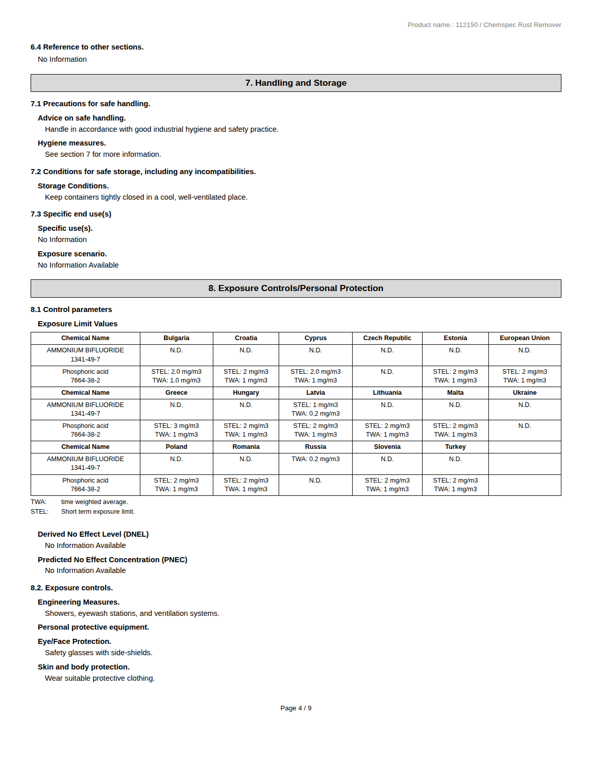Product name.: 112150 / Chemspec Rust Remover
6.4 Reference to other sections.
No Information
7. Handling and Storage
7.1 Precautions for safe handling.
Advice on safe handling.
Handle in accordance with good industrial hygiene and safety practice.
Hygiene measures.
See section 7 for more information.
7.2 Conditions for safe storage, including any incompatibilities.
Storage Conditions.
Keep containers tightly closed in a cool, well-ventilated place.
7.3 Specific end use(s)
Specific use(s).
No Information
Exposure scenario.
No Information Available
8. Exposure Controls/Personal Protection
8.1 Control parameters
Exposure Limit Values
| Chemical Name | Bulgaria | Croatia | Cyprus | Czech Republic | Estonia | European Union |
| --- | --- | --- | --- | --- | --- | --- |
| AMMONIUM BIFLUORIDE 1341-49-7 | N.D. | N.D. | N.D. | N.D. | N.D. | N.D. |
| Phosphoric acid 7664-38-2 | STEL: 2.0 mg/m3 TWA: 1.0 mg/m3 | STEL: 2 mg/m3 TWA: 1 mg/m3 | STEL: 2.0 mg/m3 TWA: 1 mg/m3 | N.D. | STEL: 2 mg/m3 TWA: 1 mg/m3 | STEL: 2 mg/m3 TWA: 1 mg/m3 |
| Chemical Name | Greece | Hungary | Latvia | Lithuania | Malta | Ukraine |
| AMMONIUM BIFLUORIDE 1341-49-7 | N.D. | N.D. | STEL: 1 mg/m3 TWA: 0.2 mg/m3 | N.D. | N.D. | N.D. |
| Phosphoric acid 7664-38-2 | STEL: 3 mg/m3 TWA: 1 mg/m3 | STEL: 2 mg/m3 TWA: 1 mg/m3 | STEL: 2 mg/m3 TWA: 1 mg/m3 | STEL: 2 mg/m3 TWA: 1 mg/m3 | STEL: 2 mg/m3 TWA: 1 mg/m3 | N.D. |
| Chemical Name | Poland | Romania | Russia | Slovenia | Turkey | |
| AMMONIUM BIFLUORIDE 1341-49-7 | N.D. | N.D. | TWA: 0.2 mg/m3 | N.D. | N.D. | |
| Phosphoric acid 7664-38-2 | STEL: 2 mg/m3 TWA: 1 mg/m3 | STEL: 2 mg/m3 TWA: 1 mg/m3 | N.D. | STEL: 2 mg/m3 TWA: 1 mg/m3 | STEL: 2 mg/m3 TWA: 1 mg/m3 | |
TWA: time weighted average.
STEL: Short term exposure limit.
Derived No Effect Level (DNEL)
No Information Available
Predicted No Effect Concentration (PNEC)
No Information Available
8.2. Exposure controls.
Engineering Measures.
Showers, eyewash stations, and ventilation systems.
Personal protective equipment.
Eye/Face Protection.
Safety glasses with side-shields.
Skin and body protection.
Wear suitable protective clothing.
Page 4 / 9